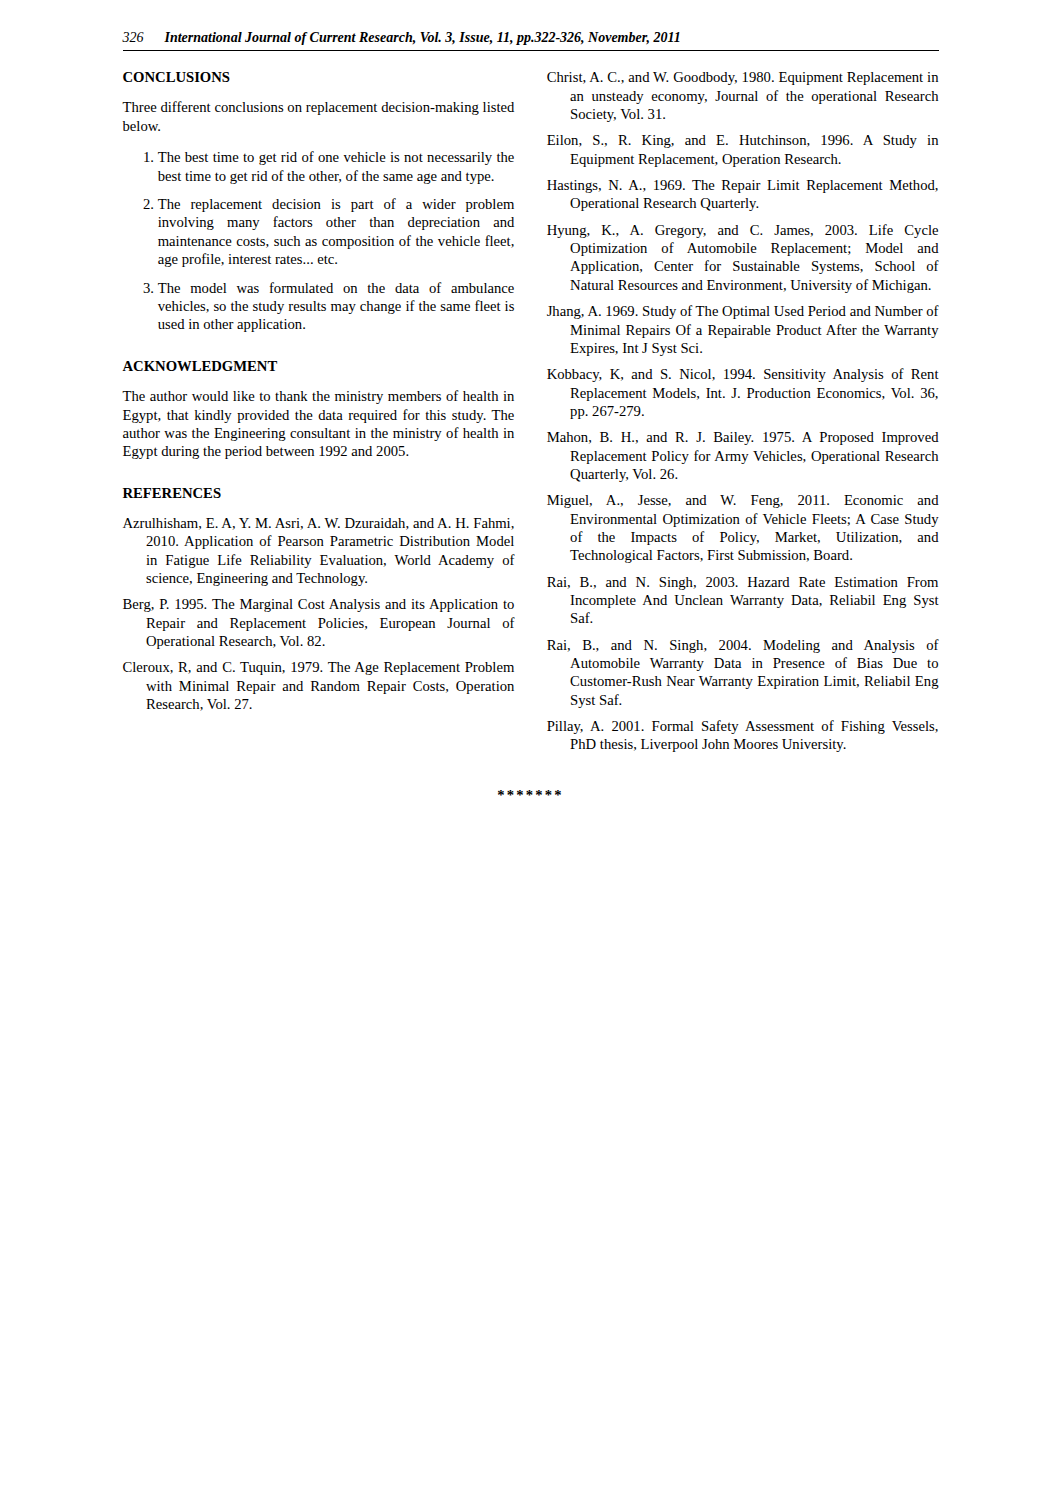326 International Journal of Current Research, Vol. 3, Issue, 11, pp.322-326, November, 2011
Conclusions
Three different conclusions on replacement decision-making listed below.
The best time to get rid of one vehicle is not necessarily the best time to get rid of the other, of the same age and type.
The replacement decision is part of a wider problem involving many factors other than depreciation and maintenance costs, such as composition of the vehicle fleet, age profile, interest rates... etc.
The model was formulated on the data of ambulance vehicles, so the study results may change if the same fleet is used in other application.
Acknowledgment
The author would like to thank the ministry members of health in Egypt, that kindly provided the data required for this study. The author was the Engineering consultant in the ministry of health in Egypt during the period between 1992 and 2005.
References
Azrulhisham, E. A, Y. M. Asri, A. W. Dzuraidah, and A. H. Fahmi, 2010. Application of Pearson Parametric Distribution Model in Fatigue Life Reliability Evaluation, World Academy of science, Engineering and Technology.
Berg, P. 1995. The Marginal Cost Analysis and its Application to Repair and Replacement Policies, European Journal of Operational Research, Vol. 82.
Cleroux, R, and C. Tuquin, 1979. The Age Replacement Problem with Minimal Repair and Random Repair Costs, Operation Research, Vol. 27.
Christ, A. C., and W. Goodbody, 1980. Equipment Replacement in an unsteady economy, Journal of the operational Research Society, Vol. 31.
Eilon, S., R. King, and E. Hutchinson, 1996. A Study in Equipment Replacement, Operation Research.
Hastings, N. A., 1969. The Repair Limit Replacement Method, Operational Research Quarterly.
Hyung, K., A. Gregory, and C. James, 2003. Life Cycle Optimization of Automobile Replacement; Model and Application, Center for Sustainable Systems, School of Natural Resources and Environment, University of Michigan.
Jhang, A. 1969. Study of The Optimal Used Period and Number of Minimal Repairs Of a Repairable Product After the Warranty Expires, Int J Syst Sci.
Kobbacy, K, and S. Nicol, 1994. Sensitivity Analysis of Rent Replacement Models, Int. J. Production Economics, Vol. 36, pp. 267-279.
Mahon, B. H., and R. J. Bailey. 1975. A Proposed Improved Replacement Policy for Army Vehicles, Operational Research Quarterly, Vol. 26.
Miguel, A., Jesse, and W. Feng, 2011. Economic and Environmental Optimization of Vehicle Fleets; A Case Study of the Impacts of Policy, Market, Utilization, and Technological Factors, First Submission, Board.
Rai, B., and N. Singh, 2003. Hazard Rate Estimation From Incomplete And Unclean Warranty Data, Reliabil Eng Syst Saf.
Rai, B., and N. Singh, 2004. Modeling and Analysis of Automobile Warranty Data in Presence of Bias Due to Customer-Rush Near Warranty Expiration Limit, Reliabil Eng Syst Saf.
Pillay, A. 2001. Formal Safety Assessment of Fishing Vessels, PhD thesis, Liverpool John Moores University.
*******